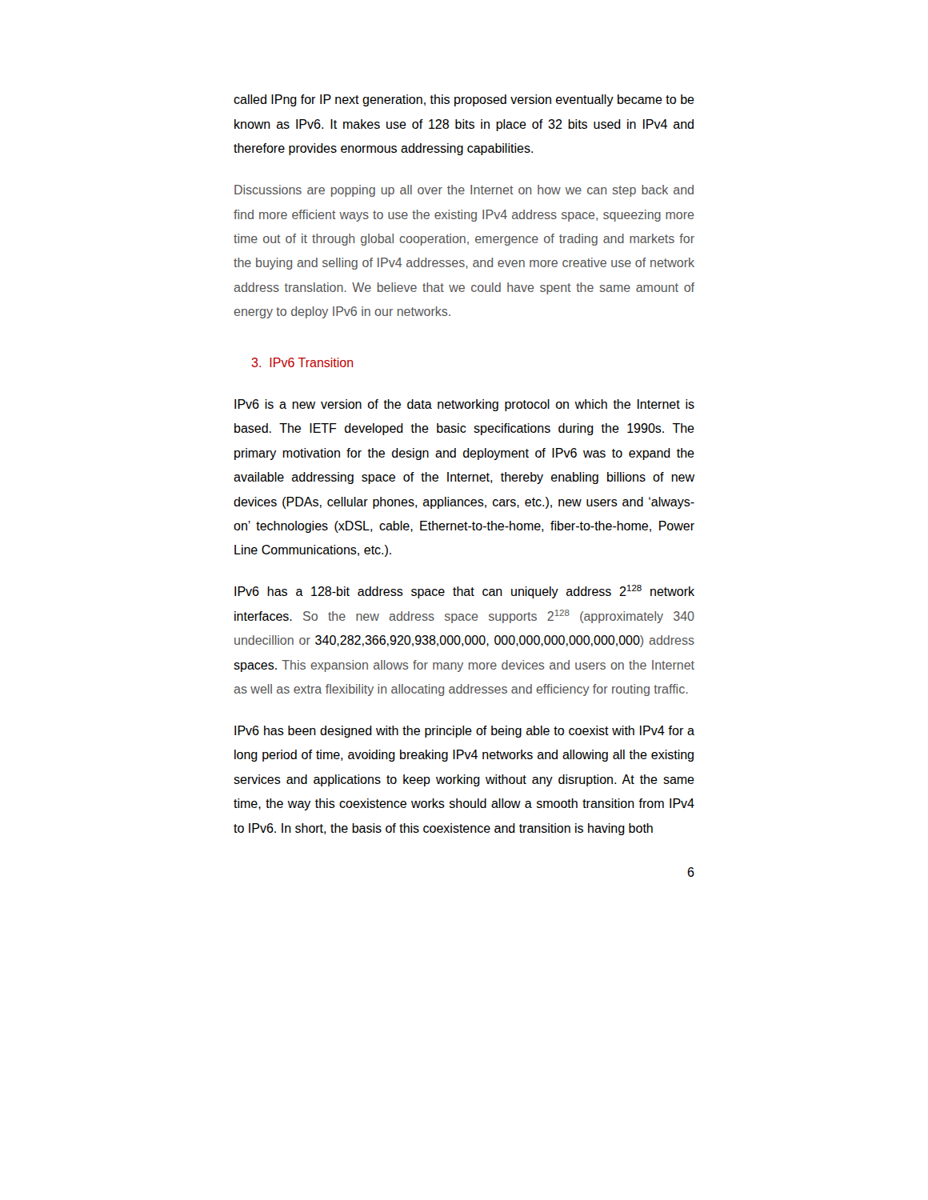called IPng for IP next generation, this proposed version eventually became to be known as IPv6. It makes use of 128 bits in place of 32 bits used in IPv4 and therefore provides enormous addressing capabilities.
Discussions are popping up all over the Internet on how we can step back and find more efficient ways to use the existing IPv4 address space, squeezing more time out of it through global cooperation, emergence of trading and markets for the buying and selling of IPv4 addresses, and even more creative use of network address translation. We believe that we could have spent the same amount of energy to deploy IPv6 in our networks.
3. IPv6 Transition
IPv6 is a new version of the data networking protocol on which the Internet is based. The IETF developed the basic specifications during the 1990s. The primary motivation for the design and deployment of IPv6 was to expand the available addressing space of the Internet, thereby enabling billions of new devices (PDAs, cellular phones, appliances, cars, etc.), new users and ‘always-on’ technologies (xDSL, cable, Ethernet-to-the-home, fiber-to-the-home, Power Line Communications, etc.).
IPv6 has a 128-bit address space that can uniquely address 2128 network interfaces. So the new address space supports 2128 (approximately 340 undecillion or 340,282,366,920,938,000,000, 000,000,000,000,000,000) address spaces. This expansion allows for many more devices and users on the Internet as well as extra flexibility in allocating addresses and efficiency for routing traffic.
IPv6 has been designed with the principle of being able to coexist with IPv4 for a long period of time, avoiding breaking IPv4 networks and allowing all the existing services and applications to keep working without any disruption. At the same time, the way this coexistence works should allow a smooth transition from IPv4 to IPv6. In short, the basis of this coexistence and transition is having both
6